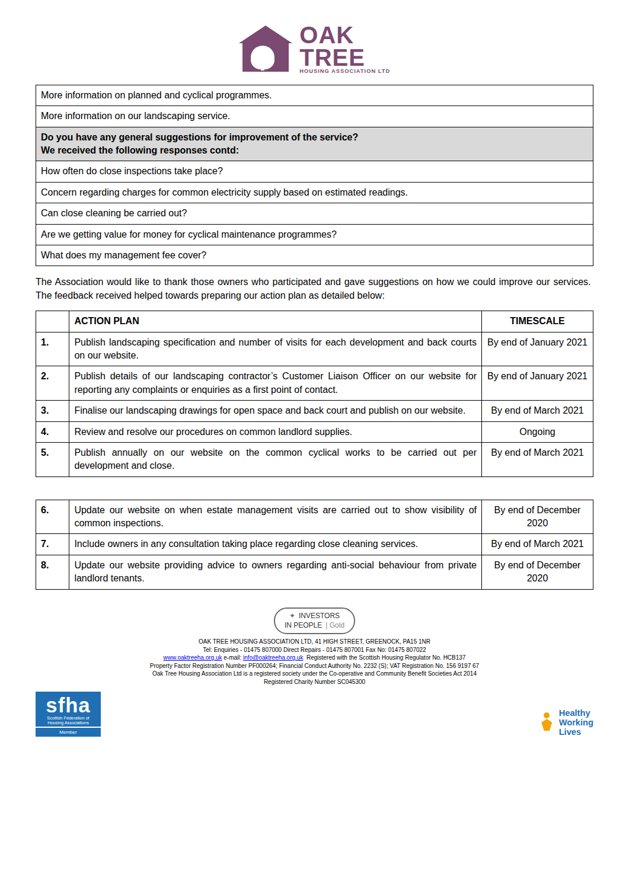OAK
TREE
HOUSING ASSOCIATION LTD
| More information on planned and cyclical programmes. |
| More information on our landscaping service. |
| Do you have any general suggestions for improvement of the service? We received the following responses contd: |
| How often do close inspections take place? |
| Concern regarding charges for common electricity supply based on estimated readings. |
| Can close cleaning be carried out? |
| Are we getting value for money for cyclical maintenance programmes? |
| What does my management fee cover? |
The Association would like to thank those owners who participated and gave suggestions on how we could improve our services. The feedback received helped towards preparing our action plan as detailed below:
| | ACTION PLAN | TIMESCALE |
| --- | --- | --- |
| 1. | Publish landscaping specification and number of visits for each development and back courts on our website. | By end of January 2021 |
| 2. | Publish details of our landscaping contractor’s Customer Liaison Officer on our website for reporting any complaints or enquiries as a first point of contact. | By end of January 2021 |
| 3. | Finalise our landscaping drawings for open space and back court and publish on our website. | By end of March 2021 |
| 4. | Review and resolve our procedures on common landlord supplies. | Ongoing |
| 5. | Publish annually on our website on the common cyclical works to be carried out per development and close. | By end of March 2021 |
| 6. | Update our website on when estate management visits are carried out to show visibility of common inspections. | By end of December 2020 |
| 7. | Include owners in any consultation taking place regarding close cleaning services. | By end of March 2021 |
| 8. | Update our website providing advice to owners regarding anti-social behaviour from private landlord tenants. | By end of December 2020 |
✦INVESTORS
IN PEOPLE| Gold
OAK TREE HOUSING ASSOCIATION LTD, 41 HIGH STREET, GREENOCK, PA15 1NR
Tel: Enquiries - 01475 807000 Direct Repairs - 01475 807001 Fax No: 01475 807022
www.oaktreeha.org.uk e-mail: info@oaktreeha.org.uk Registered with the Scottish Housing Regulator No. HCB137
Property Factor Registration Number PF000264; Financial Conduct Authority No. 2232 (S); VAT Registration No. 156 9197 67
Oak Tree Housing Association Ltd is a registered society under the Co-operative and Community Benefit Societies Act 2014
Registered Charity Number SC045300
sfha
Scottish Federation of
Housing Associations
Member
Healthy
Working
Lives